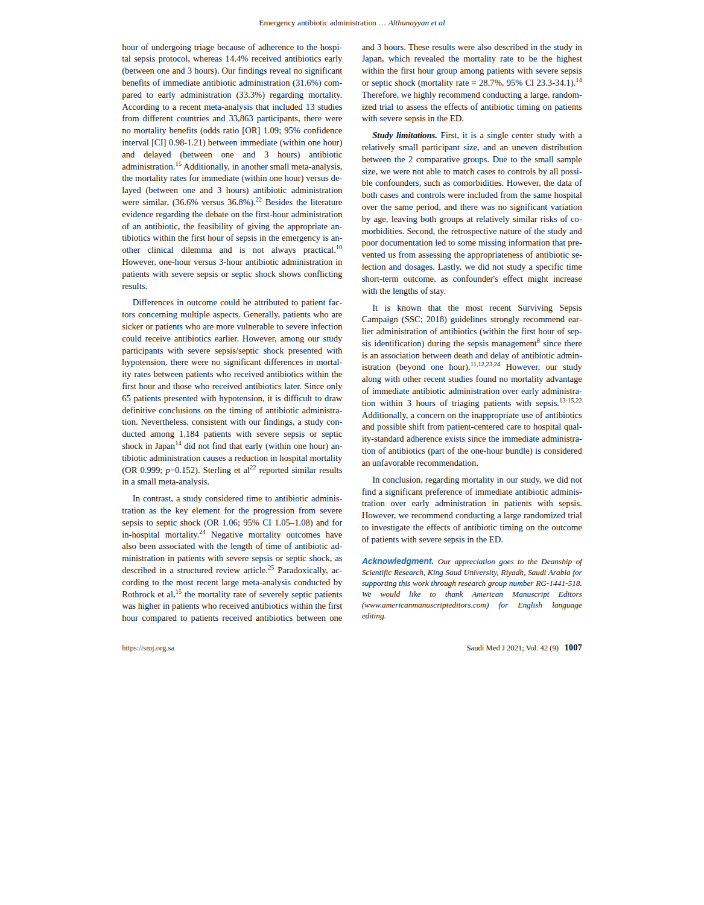Emergency antibiotic administration … Althunayyan et al
hour of undergoing triage because of adherence to the hospital sepsis protocol, whereas 14.4% received antibiotics early (between one and 3 hours). Our findings reveal no significant benefits of immediate antibiotic administration (31.6%) compared to early administration (33.3%) regarding mortality. According to a recent meta-analysis that included 13 studies from different countries and 33,863 participants, there were no mortality benefits (odds ratio [OR] 1.09; 95% confidence interval [CI] 0.98-1.21) between immediate (within one hour) and delayed (between one and 3 hours) antibiotic administration.15 Additionally, in another small meta-analysis, the mortality rates for immediate (within one hour) versus delayed (between one and 3 hours) antibiotic administration were similar, (36.6% versus 36.8%).22 Besides the literature evidence regarding the debate on the first-hour administration of an antibiotic, the feasibility of giving the appropriate antibiotics within the first hour of sepsis in the emergency is another clinical dilemma and is not always practical.10 However, one-hour versus 3-hour antibiotic administration in patients with severe sepsis or septic shock shows conflicting results.
Differences in outcome could be attributed to patient factors concerning multiple aspects. Generally, patients who are sicker or patients who are more vulnerable to severe infection could receive antibiotics earlier. However, among our study participants with severe sepsis/septic shock presented with hypotension, there were no significant differences in mortality rates between patients who received antibiotics within the first hour and those who received antibiotics later. Since only 65 patients presented with hypotension, it is difficult to draw definitive conclusions on the timing of antibiotic administration. Nevertheless, consistent with our findings, a study conducted among 1,184 patients with severe sepsis or septic shock in Japan14 did not find that early (within one hour) antibiotic administration causes a reduction in hospital mortality (OR 0.999; p=0.152). Sterling et al22 reported similar results in a small meta-analysis.
In contrast, a study considered time to antibiotic administration as the key element for the progression from severe sepsis to septic shock (OR 1.06; 95% CI 1.05–1.08) and for in-hospital mortality.24 Negative mortality outcomes have also been associated with the length of time of antibiotic administration in patients with severe sepsis or septic shock, as described in a structured review article.25 Paradoxically, according to the most recent large meta-analysis conducted by Rothrock et al,15 the mortality rate of severely septic patients was higher in patients who received antibiotics within the first hour compared to patients received antibiotics between one and 3 hours. These results were also described in the study in Japan, which revealed the mortality rate to be the highest within the first hour group among patients with severe sepsis or septic shock (mortality rate = 28.7%, 95% CI 23.3-34.1).14 Therefore, we highly recommend conducting a large, randomized trial to assess the effects of antibiotic timing on patients with severe sepsis in the ED.
Study limitations. First, it is a single center study with a relatively small participant size, and an uneven distribution between the 2 comparative groups. Due to the small sample size, we were not able to match cases to controls by all possible confounders, such as comorbidities. However, the data of both cases and controls were included from the same hospital over the same period, and there was no significant variation by age, leaving both groups at relatively similar risks of comorbidities. Second, the retrospective nature of the study and poor documentation led to some missing information that prevented us from assessing the appropriateness of antibiotic selection and dosages. Lastly, we did not study a specific time short-term outcome, as confounder's effect might increase with the lengths of stay.
It is known that the most recent Surviving Sepsis Campaign (SSC; 2018) guidelines strongly recommend earlier administration of antibiotics (within the first hour of sepsis identification) during the sepsis management8 since there is an association between death and delay of antibiotic administration (beyond one hour).11,12,23,24 However, our study along with other recent studies found no mortality advantage of immediate antibiotic administration over early administration within 3 hours of triaging patients with sepsis.13-15,22 Additionally, a concern on the inappropriate use of antibiotics and possible shift from patient-centered care to hospital quality-standard adherence exists since the immediate administration of antibiotics (part of the one-hour bundle) is considered an unfavorable recommendation.
In conclusion, regarding mortality in our study, we did not find a significant preference of immediate antibiotic administration over early administration in patients with sepsis. However, we recommend conducting a large randomized trial to investigate the effects of antibiotic timing on the outcome of patients with severe sepsis in the ED.
Acknowledgment. Our appreciation goes to the Deanship of Scientific Research, King Saud University, Riyadh, Saudi Arabia for supporting this work through research group number RG-1441-518. We would like to thank American Manuscript Editors (www.americanmanuscripteditors.com) for English language editing.
https://smj.org.sa Saudi Med J 2021; Vol. 42 (9) 1007